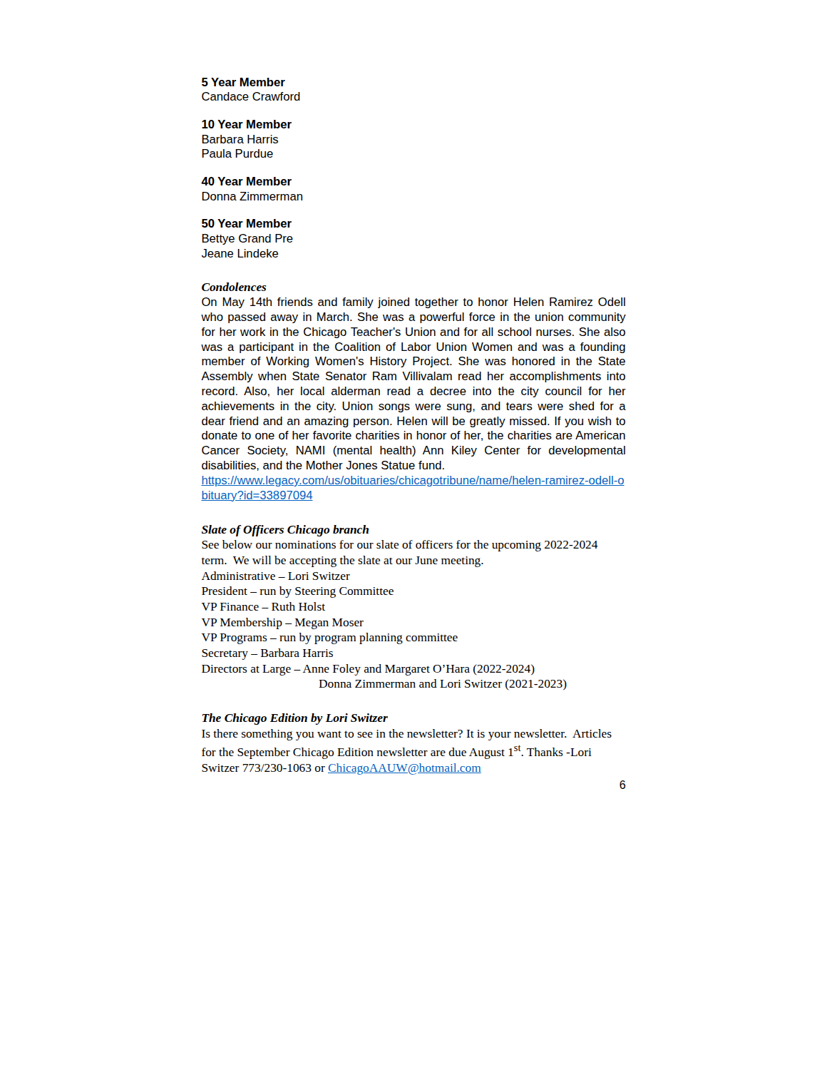5 Year Member
Candace Crawford
10 Year Member
Barbara Harris
Paula Purdue
40 Year Member
Donna Zimmerman
50 Year Member
Bettye Grand Pre
Jeane Lindeke
Condolences
On May 14th friends and family joined together to honor Helen Ramirez Odell who passed away in March. She was a powerful force in the union community for her work in the Chicago Teacher's Union and for all school nurses. She also was a participant in the Coalition of Labor Union Women and was a founding member of Working Women's History Project. She was honored in the State Assembly when State Senator Ram Villivalam read her accomplishments into record. Also, her local alderman read a decree into the city council for her achievements in the city. Union songs were sung, and tears were shed for a dear friend and an amazing person. Helen will be greatly missed. If you wish to donate to one of her favorite charities in honor of her, the charities are American Cancer Society, NAMI (mental health) Ann Kiley Center for developmental disabilities, and the Mother Jones Statue fund.
https://www.legacy.com/us/obituaries/chicagotribune/name/helen-ramirez-odell-obituary?id=33897094
Slate of Officers Chicago branch
See below our nominations for our slate of officers for the upcoming 2022-2024 term. We will be accepting the slate at our June meeting.
Administrative – Lori Switzer
President – run by Steering Committee
VP Finance – Ruth Holst
VP Membership – Megan Moser
VP Programs – run by program planning committee
Secretary – Barbara Harris
Directors at Large – Anne Foley and Margaret O’Hara (2022-2024)
Donna Zimmerman and Lori Switzer (2021-2023)
The Chicago Edition by Lori Switzer
Is there something you want to see in the newsletter? It is your newsletter. Articles for the September Chicago Edition newsletter are due August 1st. Thanks -Lori Switzer 773/230-1063 or ChicagoAAUW@hotmail.com
6